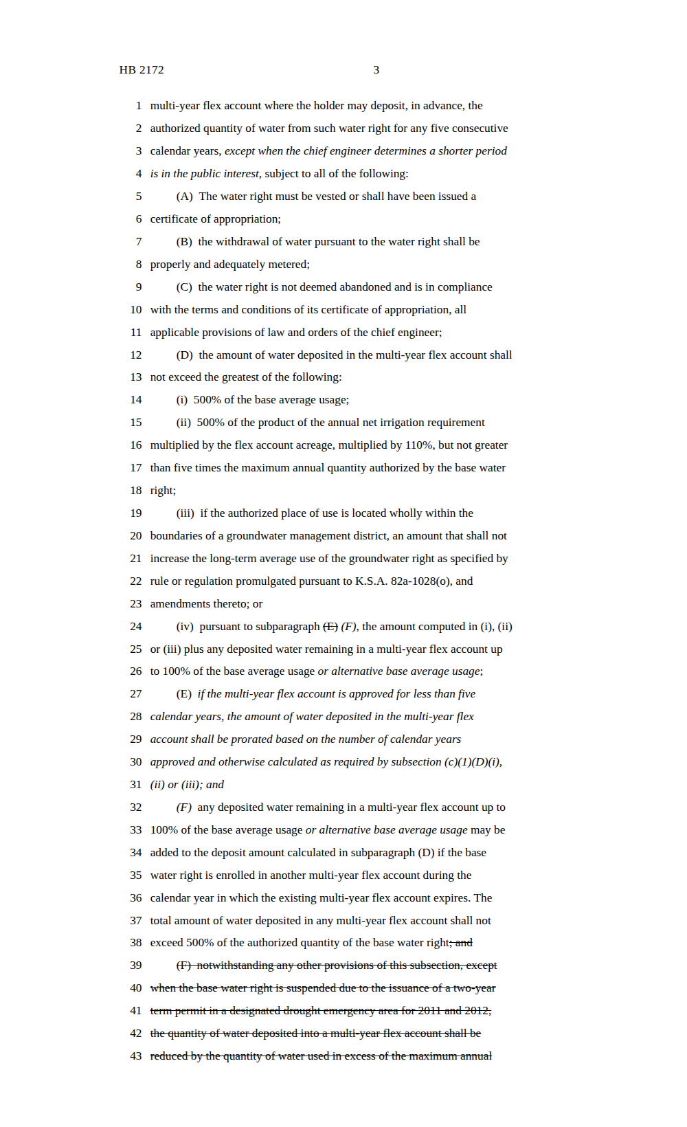HB 2172 3
multi-year flex account where the holder may deposit, in advance, the
authorized quantity of water from such water right for any five consecutive
calendar years, except when the chief engineer determines a shorter period
is in the public interest, subject to all of the following:
(A) The water right must be vested or shall have been issued a
certificate of appropriation;
(B) the withdrawal of water pursuant to the water right shall be
properly and adequately metered;
(C) the water right is not deemed abandoned and is in compliance
with the terms and conditions of its certificate of appropriation, all
applicable provisions of law and orders of the chief engineer;
(D) the amount of water deposited in the multi-year flex account shall
not exceed the greatest of the following:
(i) 500% of the base average usage;
(ii) 500% of the product of the annual net irrigation requirement
multiplied by the flex account acreage, multiplied by 110%, but not greater
than five times the maximum annual quantity authorized by the base water
right;
(iii) if the authorized place of use is located wholly within the
boundaries of a groundwater management district, an amount that shall not
increase the long-term average use of the groundwater right as specified by
rule or regulation promulgated pursuant to K.S.A. 82a-1028(o), and
amendments thereto; or
(iv) pursuant to subparagraph (E) (F), the amount computed in (i), (ii)
or (iii) plus any deposited water remaining in a multi-year flex account up
to 100% of the base average usage or alternative base average usage;
(E) if the multi-year flex account is approved for less than five
calendar years, the amount of water deposited in the multi-year flex
account shall be prorated based on the number of calendar years
approved and otherwise calculated as required by subsection (c)(1)(D)(i),
(ii) or (iii); and
(F) any deposited water remaining in a multi-year flex account up to
100% of the base average usage or alternative base average usage may be
added to the deposit amount calculated in subparagraph (D) if the base
water right is enrolled in another multi-year flex account during the
calendar year in which the existing multi-year flex account expires. The
total amount of water deposited in any multi-year flex account shall not
exceed 500% of the authorized quantity of the base water right; and
(F) notwithstanding any other provisions of this subsection, except
when the base water right is suspended due to the issuance of a two-year
term permit in a designated drought emergency area for 2011 and 2012,
the quantity of water deposited into a multi-year flex account shall be
reduced by the quantity of water used in excess of the maximum annual